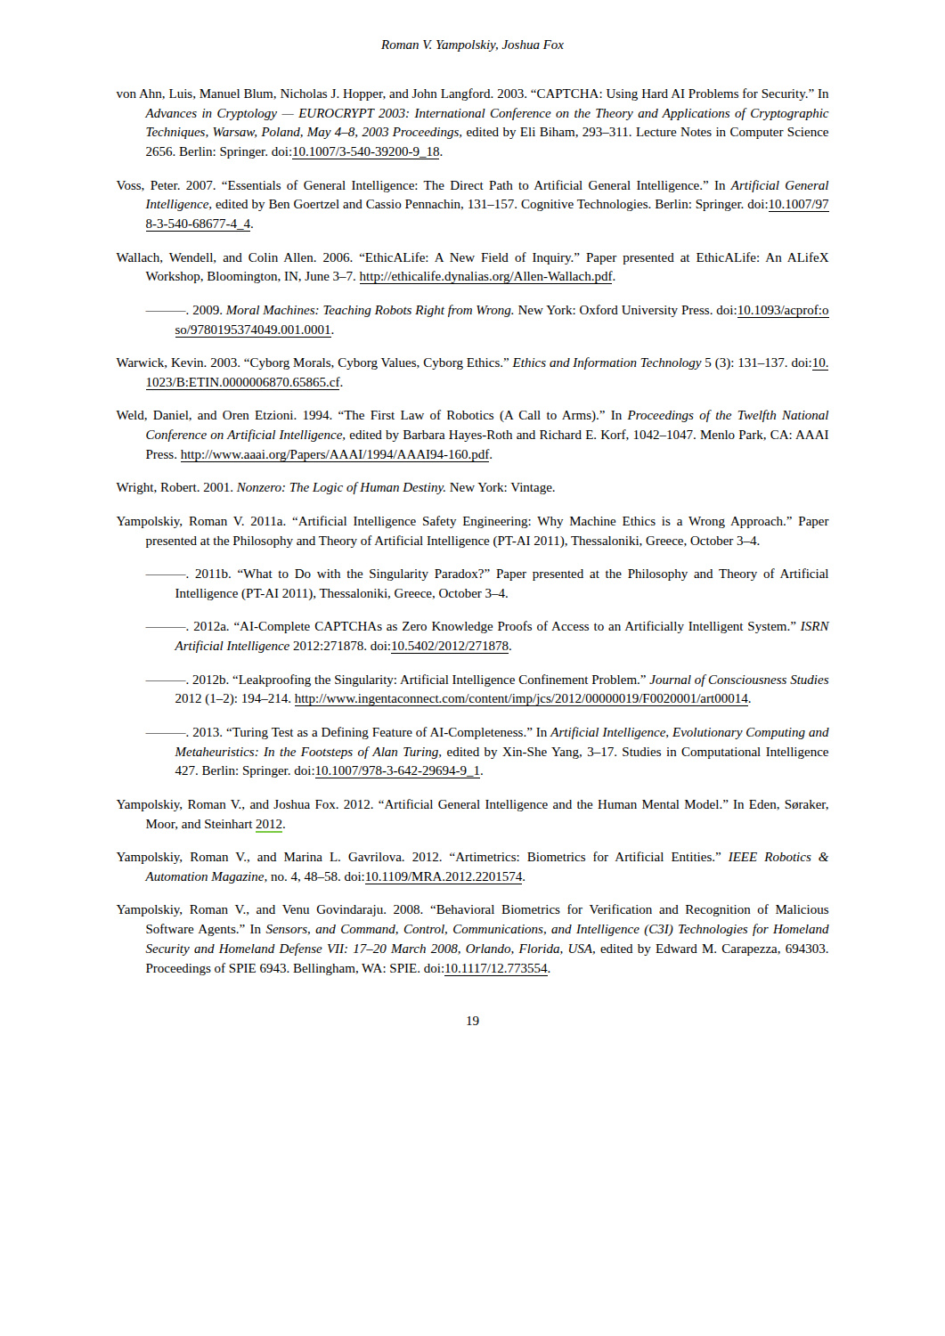Roman V. Yampolskiy, Joshua Fox
von Ahn, Luis, Manuel Blum, Nicholas J. Hopper, and John Langford. 2003. “CAPTCHA: Using Hard AI Problems for Security.” In Advances in Cryptology — EUROCRYPT 2003: International Conference on the Theory and Applications of Cryptographic Techniques, Warsaw, Poland, May 4–8, 2003 Proceedings, edited by Eli Biham, 293–311. Lecture Notes in Computer Science 2656. Berlin: Springer. doi:10.1007/3-540-39200-9_18.
Voss, Peter. 2007. “Essentials of General Intelligence: The Direct Path to Artificial General Intelligence.” In Artificial General Intelligence, edited by Ben Goertzel and Cassio Pennachin, 131–157. Cognitive Technologies. Berlin: Springer. doi:10.1007/978-3-540-68677-4_4.
Wallach, Wendell, and Colin Allen. 2006. “EthicALife: A New Field of Inquiry.” Paper presented at EthicALife: An ALifeX Workshop, Bloomington, IN, June 3–7. http://ethicalife.dynalias.org/Allen-Wallach.pdf.
———. 2009. Moral Machines: Teaching Robots Right from Wrong. New York: Oxford University Press. doi:10.1093/acprof:oso/9780195374049.001.0001.
Warwick, Kevin. 2003. “Cyborg Morals, Cyborg Values, Cyborg Ethics.” Ethics and Information Technology 5 (3): 131–137. doi:10.1023/B:ETIN.0000006870.65865.cf.
Weld, Daniel, and Oren Etzioni. 1994. “The First Law of Robotics (A Call to Arms).” In Proceedings of the Twelfth National Conference on Artificial Intelligence, edited by Barbara Hayes-Roth and Richard E. Korf, 1042–1047. Menlo Park, CA: AAAI Press. http://www.aaai.org/Papers/AAAI/1994/AAAI94-160.pdf.
Wright, Robert. 2001. Nonzero: The Logic of Human Destiny. New York: Vintage.
Yampolskiy, Roman V. 2011a. “Artificial Intelligence Safety Engineering: Why Machine Ethics is a Wrong Approach.” Paper presented at the Philosophy and Theory of Artificial Intelligence (PT-AI 2011), Thessaloniki, Greece, October 3–4.
———. 2011b. “What to Do with the Singularity Paradox?” Paper presented at the Philosophy and Theory of Artificial Intelligence (PT-AI 2011), Thessaloniki, Greece, October 3–4.
———. 2012a. “AI-Complete CAPTCHAs as Zero Knowledge Proofs of Access to an Artificially Intelligent System.” ISRN Artificial Intelligence 2012:271878. doi:10.5402/2012/271878.
———. 2012b. “Leakproofing the Singularity: Artificial Intelligence Confinement Problem.” Journal of Consciousness Studies 2012 (1–2): 194–214. http://www.ingentaconnect.com/content/imp/jcs/2012/00000019/F0020001/art00014.
———. 2013. “Turing Test as a Defining Feature of AI-Completeness.” In Artificial Intelligence, Evolutionary Computing and Metaheuristics: In the Footsteps of Alan Turing, edited by Xin-She Yang, 3–17. Studies in Computational Intelligence 427. Berlin: Springer. doi:10.1007/978-3-642-29694-9_1.
Yampolskiy, Roman V., and Joshua Fox. 2012. “Artificial General Intelligence and the Human Mental Model.” In Eden, Søraker, Moor, and Steinhart 2012.
Yampolskiy, Roman V., and Marina L. Gavrilova. 2012. “Artimetrics: Biometrics for Artificial Entities.” IEEE Robotics & Automation Magazine, no. 4, 48–58. doi:10.1109/MRA.2012.2201574.
Yampolskiy, Roman V., and Venu Govindaraju. 2008. “Behavioral Biometrics for Verification and Recognition of Malicious Software Agents.” In Sensors, and Command, Control, Communications, and Intelligence (C3I) Technologies for Homeland Security and Homeland Defense VII: 17–20 March 2008, Orlando, Florida, USA, edited by Edward M. Carapezza, 694303. Proceedings of SPIE 6943. Bellingham, WA: SPIE. doi:10.1117/12.773554.
19